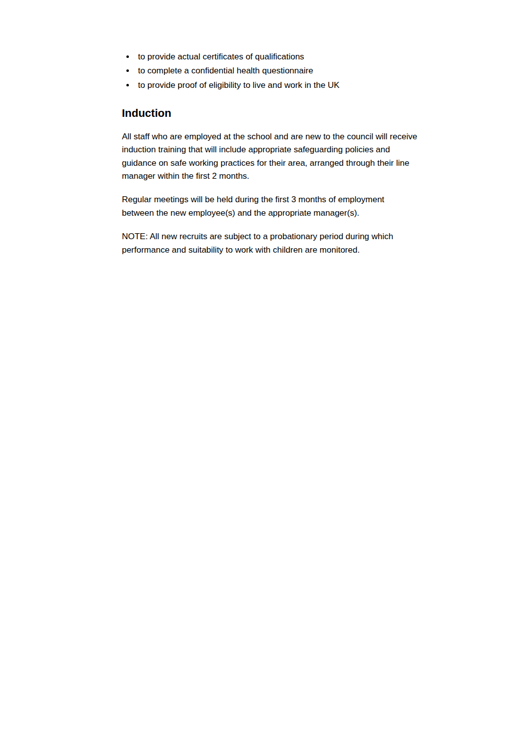to provide actual certificates of qualifications
to complete a confidential health questionnaire
to provide proof of eligibility to live and work in the UK
Induction
All staff who are employed at the school and are new to the council will receive induction training that will include appropriate safeguarding policies and guidance on safe working practices for their area, arranged through their line manager within the first 2 months.
Regular meetings will be held during the first 3 months of employment between the new employee(s) and the appropriate manager(s).
NOTE: All new recruits are subject to a probationary period during which performance and suitability to work with children are monitored.